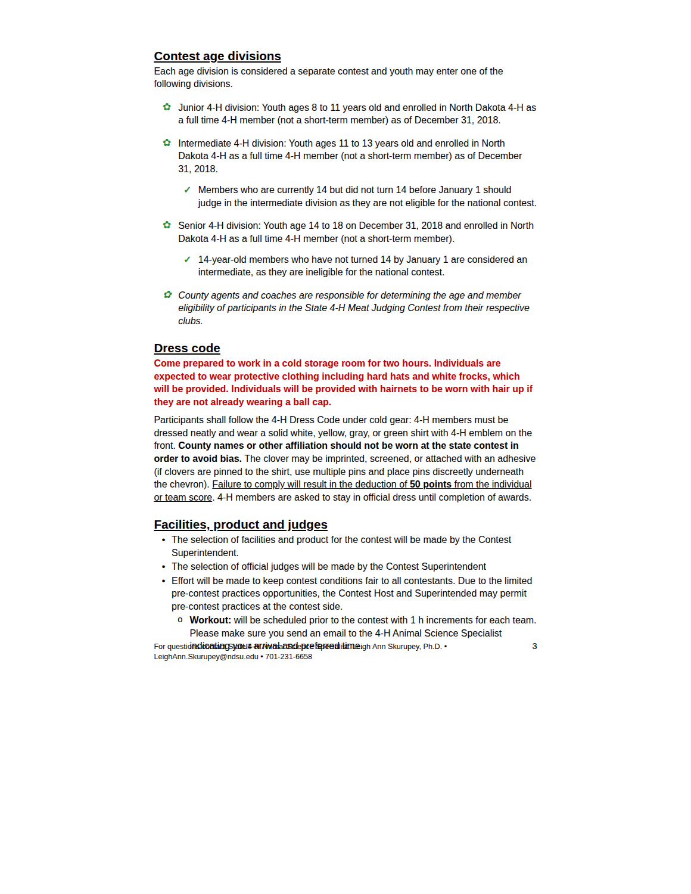Contest age divisions
Each age division is considered a separate contest and youth may enter one of the following divisions.
Junior 4-H division: Youth ages 8 to 11 years old and enrolled in North Dakota 4-H as a full time 4-H member (not a short-term member) as of December 31, 2018.
Intermediate 4-H division: Youth ages 11 to 13 years old and enrolled in North Dakota 4-H as a full time 4-H member (not a short-term member) as of December 31, 2018.
Members who are currently 14 but did not turn 14 before January 1 should judge in the intermediate division as they are not eligible for the national contest.
Senior 4-H division: Youth age 14 to 18 on December 31, 2018 and enrolled in North Dakota 4-H as a full time 4-H member (not a short-term member).
14-year-old members who have not turned 14 by January 1 are considered an intermediate, as they are ineligible for the national contest.
County agents and coaches are responsible for determining the age and member eligibility of participants in the State 4-H Meat Judging Contest from their respective clubs.
Dress code
Come prepared to work in a cold storage room for two hours. Individuals are expected to wear protective clothing including hard hats and white frocks, which will be provided. Individuals will be provided with hairnets to be worn with hair up if they are not already wearing a ball cap.
Participants shall follow the 4-H Dress Code under cold gear: 4-H members must be dressed neatly and wear a solid white, yellow, gray, or green shirt with 4-H emblem on the front. County names or other affiliation should not be worn at the state contest in order to avoid bias. The clover may be imprinted, screened, or attached with an adhesive (if clovers are pinned to the shirt, use multiple pins and place pins discreetly underneath the chevron). Failure to comply will result in the deduction of 50 points from the individual or team score. 4-H members are asked to stay in official dress until completion of awards.
Facilities, product and judges
The selection of facilities and product for the contest will be made by the Contest Superintendent.
The selection of official judges will be made by the Contest Superintendent
Effort will be made to keep contest conditions fair to all contestants. Due to the limited pre-contest practices opportunities, the Contest Host and Superintended may permit pre-contest practices at the contest side.
Workout: will be scheduled prior to the contest with 1 h increments for each team. Please make sure you send an email to the 4-H Animal Science Specialist indicating your arrival and preferred time.
For questions contact State 4-H Animal Science Specialist: Leigh Ann Skurupey, Ph.D. • LeighAnn.Skurupey@ndsu.edu • 701-231-6658 3